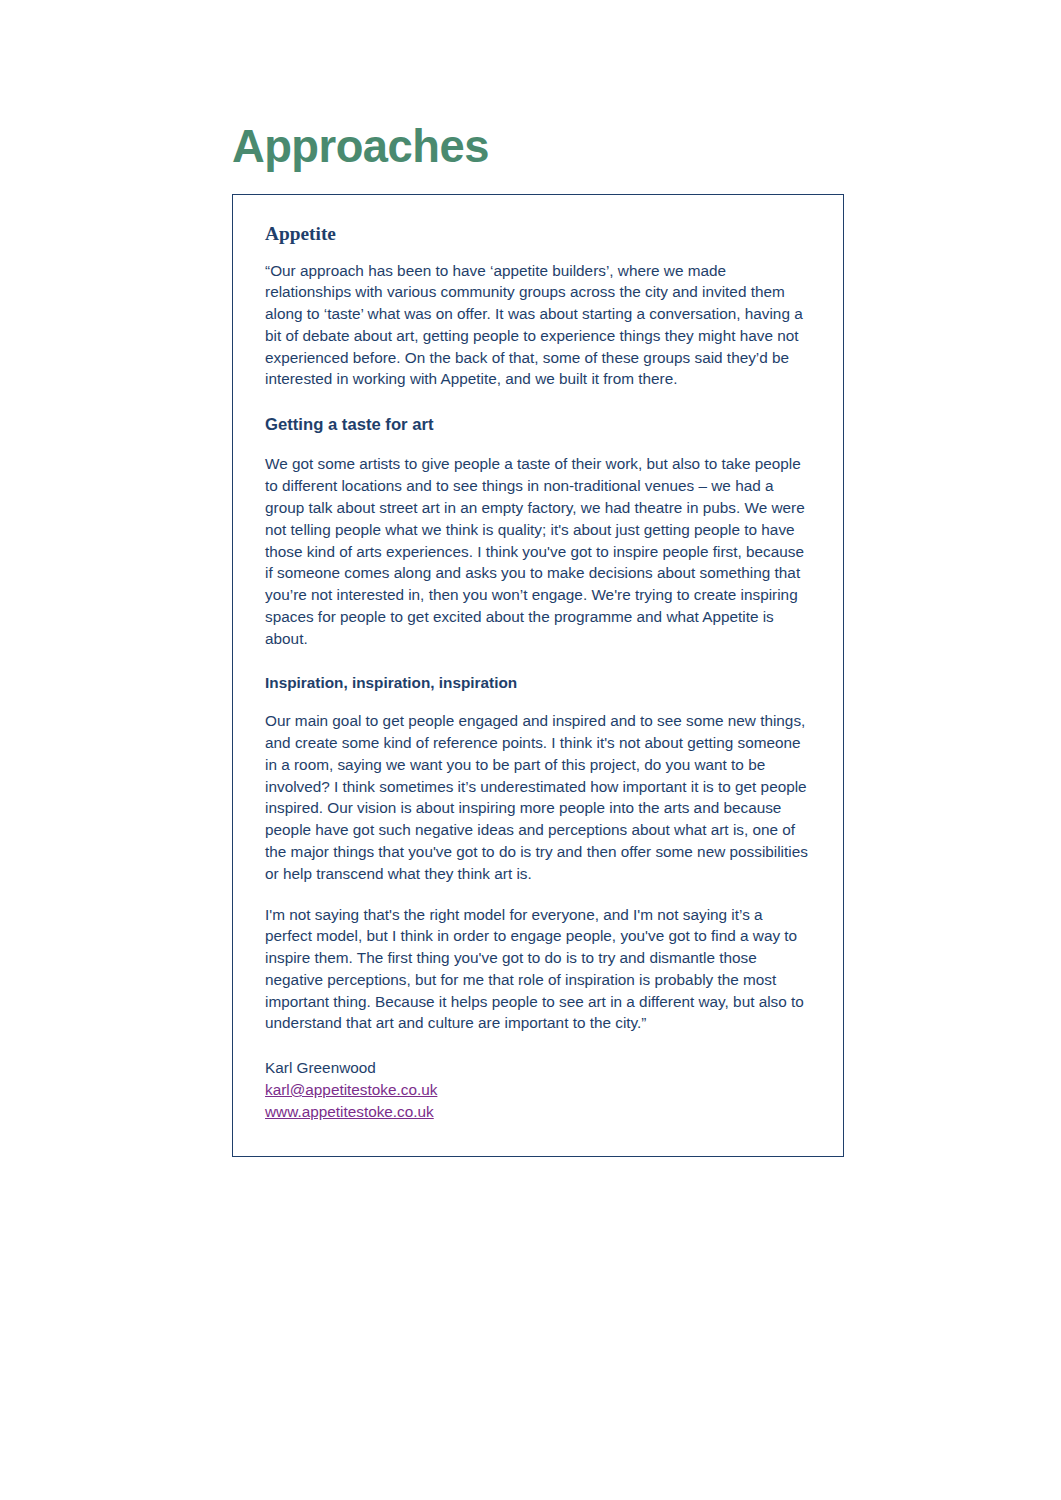Approaches
Appetite
“Our approach has been to have ‘appetite builders’, where we made relationships with various community groups across the city and invited them along to ‘taste’ what was on offer. It was about starting a conversation, having a bit of debate about art, getting people to experience things they might have not experienced before. On the back of that, some of these groups said they’d be interested in working with Appetite, and we built it from there.
Getting a taste for art
We got some artists to give people a taste of their work, but also to take people to different locations and to see things in non-traditional venues – we had a group talk about street art in an empty factory, we had theatre in pubs. We were not telling people what we think is quality; it's about just getting people to have those kind of arts experiences. I think you've got to inspire people first, because if someone comes along and asks you to make decisions about something that you’re not interested in, then you won’t engage. We're trying to create inspiring spaces for people to get excited about the programme and what Appetite is about.
Inspiration, inspiration, inspiration
Our main goal to get people engaged and inspired and to see some new things, and create some kind of reference points. I think it's not about getting someone in a room, saying we want you to be part of this project, do you want to be involved? I think sometimes it’s underestimated how important it is to get people inspired. Our vision is about inspiring more people into the arts and because people have got such negative ideas and perceptions about what art is, one of the major things that you've got to do is try and then offer some new possibilities or help transcend what they think art is.
I'm not saying that's the right model for everyone, and I'm not saying it’s a perfect model, but I think in order to engage people, you've got to find a way to inspire them. The first thing you've got to do is to try and dismantle those negative perceptions, but for me that role of inspiration is probably the most important thing. Because it helps people to see art in a different way, but also to understand that art and culture are important to the city.”
Karl Greenwood
karl@appetitestoke.co.uk
www.appetitestoke.co.uk